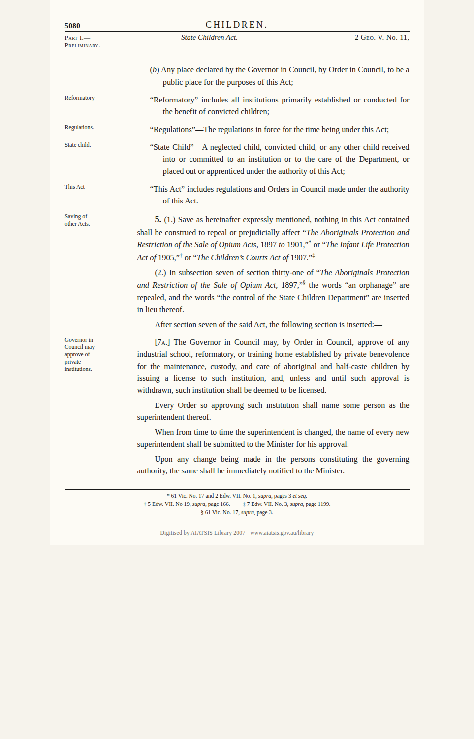5080
CHILDREN.
Part I.—
Preliminary.
State Children Act.
2 Geo. V. No. 11,
(b) Any place declared by the Governor in Council, by Order in Council, to be a public place for the purposes of this Act;
Reformatory
“Reformatory” includes all institutions primarily established or conducted for the benefit of convicted children;
Regulations.
“Regulations”—The regulations in force for the time being under this Act;
State child.
“State Child”—A neglected child, convicted child, or any other child received into or committed to an institution or to the care of the Department, or placed out or apprenticed under the authority of this Act;
This Act
“This Act” includes regulations and Orders in Council made under the authority of this Act.
Saving of
other Acts.
5. (1.) Save as hereinafter expressly mentioned, nothing in this Act contained shall be construed to repeal or prejudicially affect “The Aboriginals Protection and Restriction of the Sale of Opium Acts, 1897 to 1901,”* or “The Infant Life Protection Act of 1905,”† or “The Children’s Courts Act of 1907.”‡
(2.) In subsection seven of section thirty-one of “The Aboriginals Protection and Restriction of the Sale of Opium Act, 1897,”§ the words “an orphanage” are repealed, and the words “the control of the State Children Department” are inserted in lieu thereof.
After section seven of the said Act, the following section is inserted:—
Governor in
Council may
approve of
private
institutions.
[7a.] The Governor in Council may, by Order in Council, approve of any industrial school, reformatory, or training home established by private benevolence for the maintenance, custody, and care of aboriginal and half-caste children by issuing a license to such institution, and, unless and until such approval is withdrawn, such institution shall be deemed to be licensed.
Every Order so approving such institution shall name some person as the superintendent thereof.
When from time to time the superintendent is changed, the name of every new superintendent shall be submitted to the Minister for his approval.
Upon any change being made in the persons constituting the governing authority, the same shall be immediately notified to the Minister.
* 61 Vic. No. 17 and 2 Edw. VII. No. 1, supra, pages 3 et seq. † 5 Edw. VII. No 19, supra, page 166. ‡ 7 Edw. VII. No. 3, supra, page 1199. § 61 Vic. No. 17, supra, page 3.
Digitised by AIATSIS Library 2007 - www.aiatsis.gov.au/library